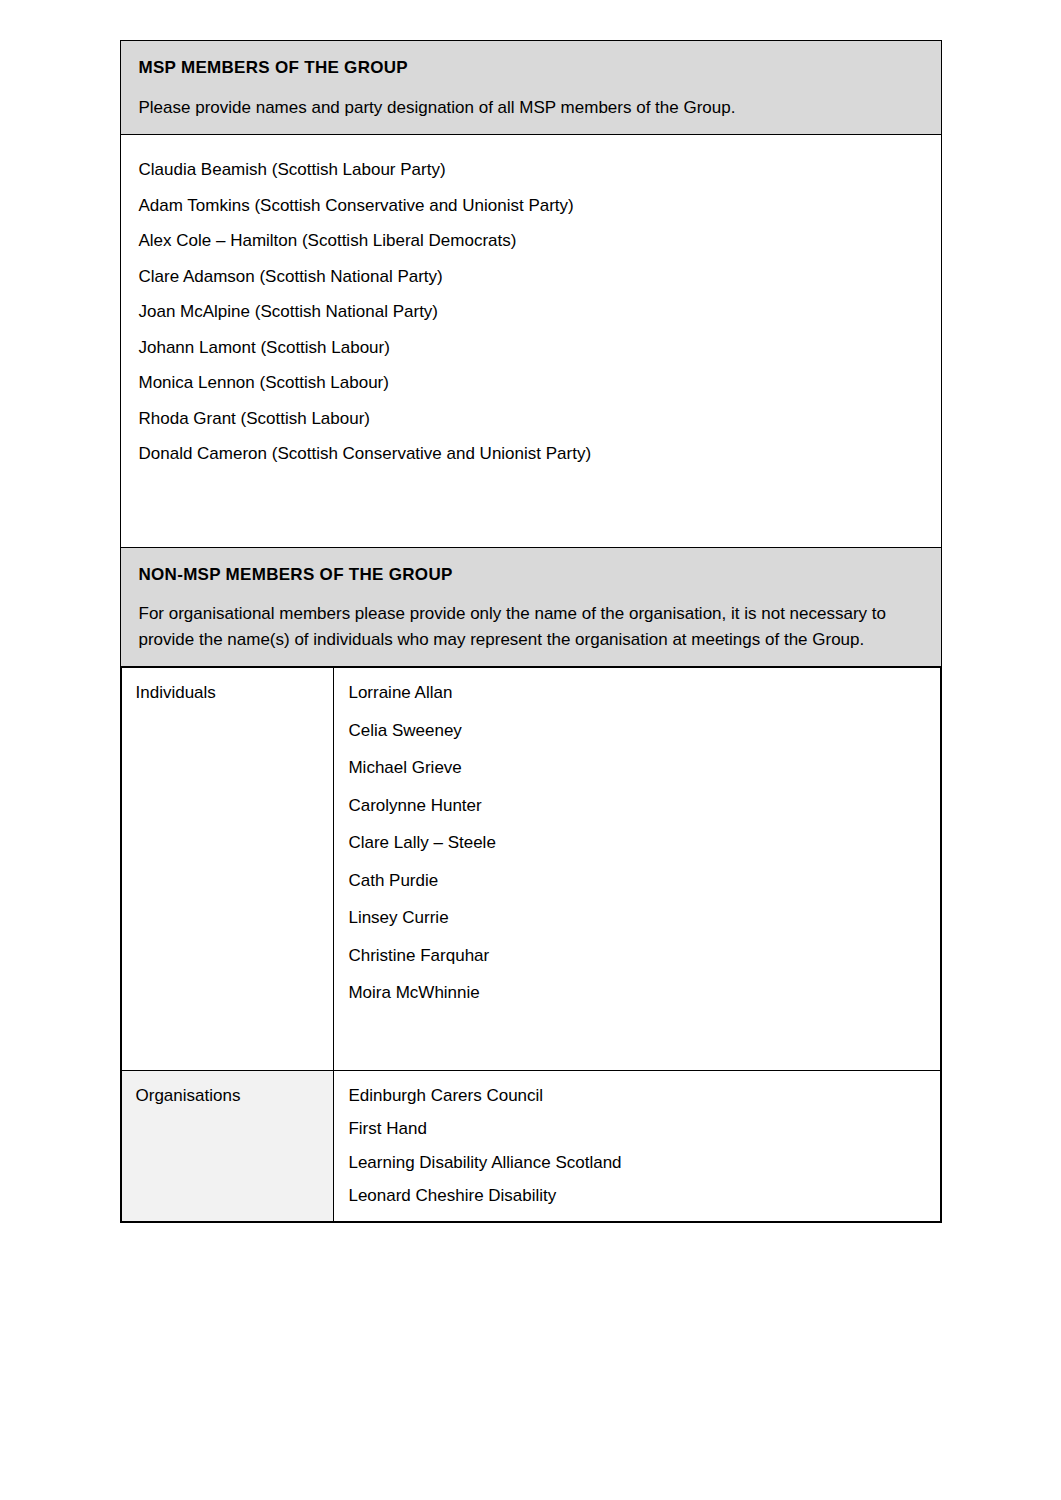MSP MEMBERS OF THE GROUP
Please provide names and party designation of all MSP members of the Group.
Claudia Beamish (Scottish Labour Party)
Adam Tomkins (Scottish Conservative and Unionist Party)
Alex Cole – Hamilton (Scottish Liberal Democrats)
Clare Adamson (Scottish National Party)
Joan McAlpine (Scottish National Party)
Johann Lamont (Scottish Labour)
Monica Lennon (Scottish Labour)
Rhoda Grant (Scottish Labour)
Donald Cameron (Scottish Conservative and Unionist Party)
NON-MSP MEMBERS OF THE GROUP
For organisational members please provide only the name of the organisation, it is not necessary to provide the name(s) of individuals who may represent the organisation at meetings of the Group.
| Individuals | Lorraine Allan Celia Sweeney Michael Grieve Carolynne Hunter Clare Lally – Steele Cath Purdie Linsey Currie Christine Farquhar Moira McWhinnie |
| Organisations | Edinburgh Carers Council First Hand Learning Disability Alliance Scotland Leonard Cheshire Disability |